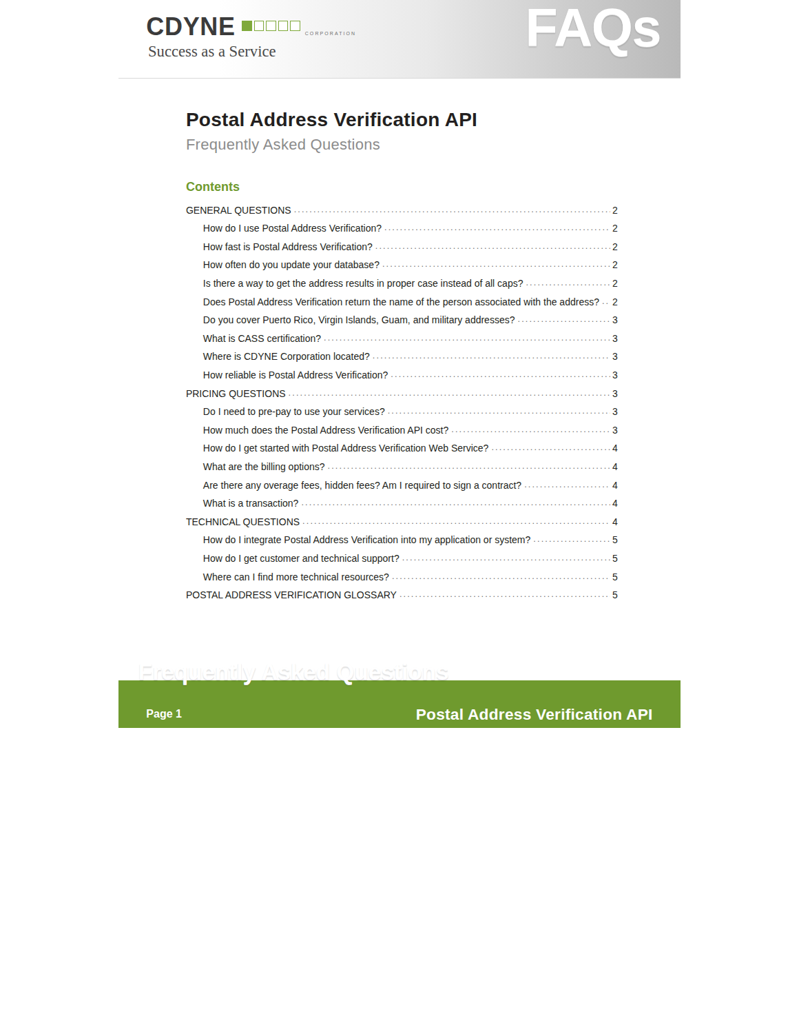CDYNE CORPORATION
Success as a Service
FAQs
Postal Address Verification API
Frequently Asked Questions
Contents
GENERAL QUESTIONS........................................................................................................................... 2
How do I use Postal Address Verification?............................................................................................. 2
How fast is Postal Address Verification?.................................................................................................. 2
How often do you update your database?.............................................................................................. 2
Is there a way to get the address results in proper case instead of all caps?......................................... 2
Does Postal Address Verification return the name of the person associated with the address?............ 2
Do you cover Puerto Rico, Virgin Islands, Guam, and military addresses?............................................. 3
What is CASS certification?..................................................................................................................... 3
Where is CDYNE Corporation located?................................................................................................... 3
How reliable is Postal Address Verification?........................................................................................... 3
PRICING QUESTIONS............................................................................................................................. 3
Do I need to pre-pay to use your services?............................................................................................. 3
How much does the Postal Address Verification API cost?....................................................................... 3
How do I get started with Postal Address Verification Web Service?...................................................... 4
What are the billing options?..................................................................................................................... 4
Are there any overage fees, hidden fees? Am I required to sign a contract?......................................... 4
What is a transaction?............................................................................................................................. 4
TECHNICAL QUESTIONS......................................................................................................................... 4
How do I integrate Postal Address Verification into my application or system?.................................... 5
How do I get customer and technical support?....................................................................................... 5
Where can I find more technical resources?........................................................................................... 5
POSTAL ADDRESS VERIFICATION GLOSSARY................................................................................................ 5
Frequently Asked Questions
Page 1
Postal Address Verification API